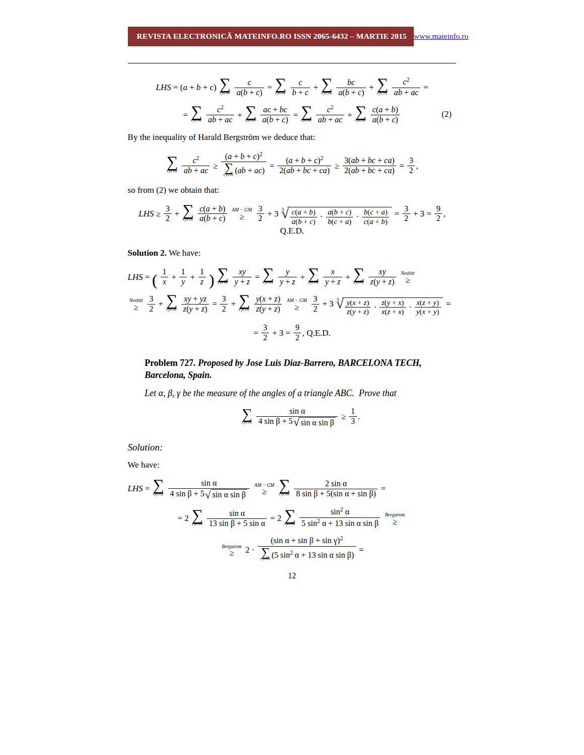REVISTA ELECTRONICĂ MATEINFO.RO ISSN 2065-6432 – MARTIE 2015
www.mateinfo.ro
LHS = (a + b + c) ∑cyclic ca(b + c) = ∑cyclic cb + c + ∑cyclic bc a(b + c) + ∑cyclic c 2 ab + ac =
= ∑cyclic c 2 ab + ac + ∑cyclci ac + bc a(b + c) = ∑cyclic c 2 ab + ac + ∑cyclic c(a + b) a(b + c) (2)
By the inequality of Harald Bergström we deduce that:
∑cyclic c 2 ab + ac ≥ (a + b + c)2 ∑cyclic(ab + ac) = (a + b + c)22(ab + bc + ca) ≥ 3(ab + bc + ca) 2(ab + bc + ca) = 32,
so from (2) we obtain that:
LHS ≥ 32 + ∑cyclic c(a + b) a(b + c) AM − GM≥ 32 + 3 √3 c(a + b) a(b + c) · a(b + c) b(c + a) · b(c + a) c(a + b) = 32 + 3 = 92, Q.E.D.
Solution 2. We have:
LHS = ( 1 x + 1 y + 1 z ) ∑cyclic xy y + z = ∑cyclic yy + z + ∑cyclic xy + z + ∑cyclic xy z(y + z) Nesbitt≥
Nesbitt≥ 32 + ∑cyclic xy + yz z(y + z) = 32 + ∑cyclic y(x + z) z(y + z) AM − GM≥ 32 + 3 √3 y(x + z) z(y + z) · z(y + x) x(z + x) · x(z + y) y(x + y) =
= 32 + 3 = 92, Q.E.D.
Problem 727. Proposed by Jose Luis Diaz-Barrero, BARCELONA TECH, Barcelona, Spain.
Let α, β, γ be the measure of the angles of a triangle ABC. Prove that
∑cyclic sin α 4 sin β + 5√sin α sin β ≥ 13.
Solution:
We have:
LHS = ∑cyclic sin α 4 sin β + 5√sin α sin β AM − GM≥ ∑cyclic 2 sin α 8 sin β + 5(sin α + sin β) =
= 2 ∑cyclic sin α 13 sin β + 5 sin α = 2 ∑cyclic sin2 α 5 sin2 α + 13 sin α sin β Bergstrom≥
Bergstrom≥ 2 · (sin α + sin β + sin γ)2 ∑cyclic(5 sin2 α + 13 sin α sin β) =
12